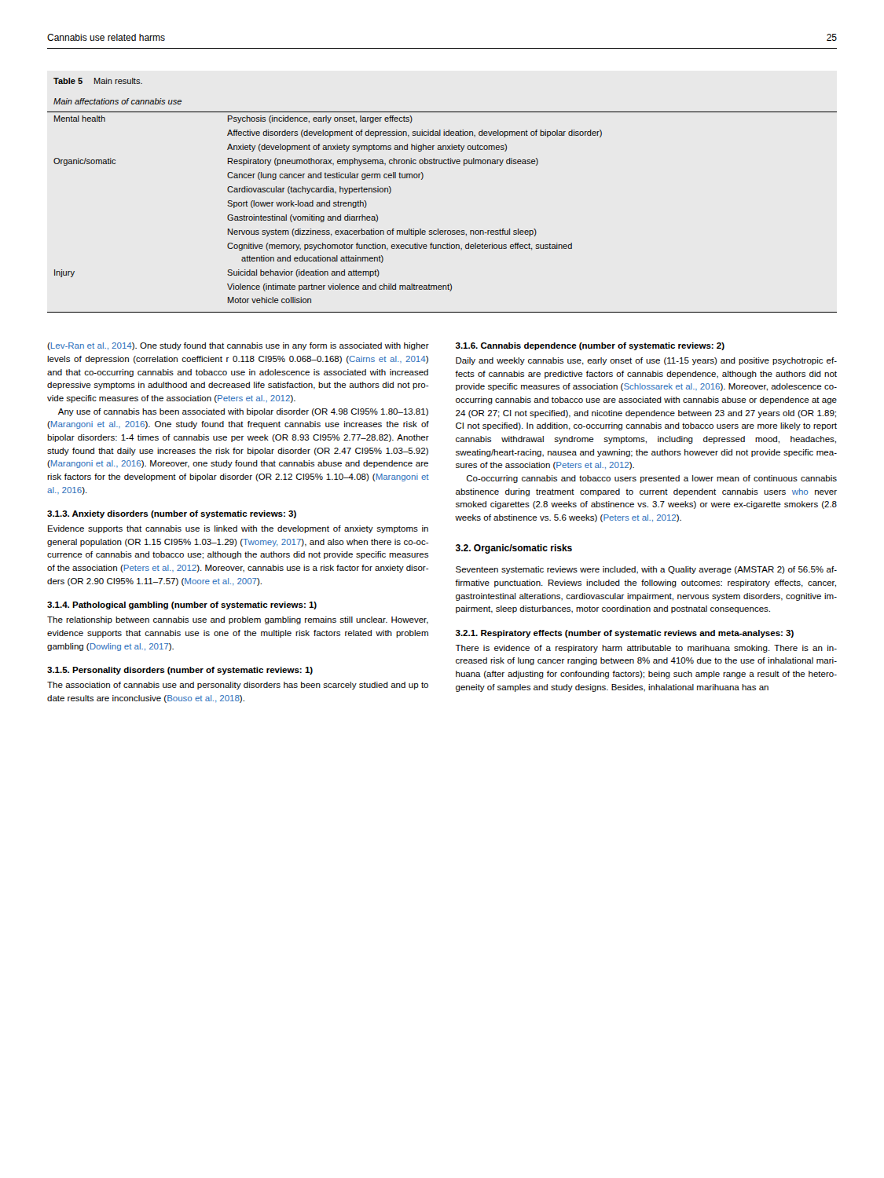Cannabis use related harms 25
Table 5 Main results.
| Main affectations of cannabis use |
| Mental health | Psychosis (incidence, early onset, larger effects) |
| | Affective disorders (development of depression, suicidal ideation, development of bipolar disorder) |
| | Anxiety (development of anxiety symptoms and higher anxiety outcomes) |
| Organic/somatic | Respiratory (pneumothorax, emphysema, chronic obstructive pulmonary disease) |
| | Cancer (lung cancer and testicular germ cell tumor) |
| | Cardiovascular (tachycardia, hypertension) |
| | Sport (lower work-load and strength) |
| | Gastrointestinal (vomiting and diarrhea) |
| | Nervous system (dizziness, exacerbation of multiple scleroses, non-restful sleep) |
| | Cognitive (memory, psychomotor function, executive function, deleterious effect, sustained attention and educational attainment) |
| Injury | Suicidal behavior (ideation and attempt) |
| | Violence (intimate partner violence and child maltreatment) |
| | Motor vehicle collision |
(Lev-Ran et al., 2014). One study found that cannabis use in any form is associated with higher levels of depression (correlation coefficient r 0.118 CI95% 0.068–0.168) (Cairns et al., 2014) and that co-occurring cannabis and tobacco use in adolescence is associated with increased depressive symptoms in adulthood and decreased life satisfaction, but the authors did not provide specific measures of the association (Peters et al., 2012).
Any use of cannabis has been associated with bipolar disorder (OR 4.98 CI95% 1.80–13.81) (Marangoni et al., 2016). One study found that frequent cannabis use increases the risk of bipolar disorders: 1-4 times of cannabis use per week (OR 8.93 CI95% 2.77–28.82). Another study found that daily use increases the risk for bipolar disorder (OR 2.47 CI95% 1.03–5.92) (Marangoni et al., 2016). Moreover, one study found that cannabis abuse and dependence are risk factors for the development of bipolar disorder (OR 2.12 CI95% 1.10–4.08) (Marangoni et al., 2016).
3.1.3. Anxiety disorders (number of systematic reviews: 3)
Evidence supports that cannabis use is linked with the development of anxiety symptoms in general population (OR 1.15 CI95% 1.03–1.29) (Twomey, 2017), and also when there is co-occurrence of cannabis and tobacco use; although the authors did not provide specific measures of the association (Peters et al., 2012). Moreover, cannabis use is a risk factor for anxiety disorders (OR 2.90 CI95% 1.11–7.57) (Moore et al., 2007).
3.1.4. Pathological gambling (number of systematic reviews: 1)
The relationship between cannabis use and problem gambling remains still unclear. However, evidence supports that cannabis use is one of the multiple risk factors related with problem gambling (Dowling et al., 2017).
3.1.5. Personality disorders (number of systematic reviews: 1)
The association of cannabis use and personality disorders has been scarcely studied and up to date results are inconclusive (Bouso et al., 2018).
3.1.6. Cannabis dependence (number of systematic reviews: 2)
Daily and weekly cannabis use, early onset of use (11-15 years) and positive psychotropic effects of cannabis are predictive factors of cannabis dependence, although the authors did not provide specific measures of association (Schlossarek et al., 2016). Moreover, adolescence co-occurring cannabis and tobacco use are associated with cannabis abuse or dependence at age 24 (OR 27; CI not specified), and nicotine dependence between 23 and 27 years old (OR 1.89; CI not specified). In addition, co-occurring cannabis and tobacco users are more likely to report cannabis withdrawal syndrome symptoms, including depressed mood, headaches, sweating/heart-racing, nausea and yawning; the authors however did not provide specific measures of the association (Peters et al., 2012).
Co-occurring cannabis and tobacco users presented a lower mean of continuous cannabis abstinence during treatment compared to current dependent cannabis users who never smoked cigarettes (2.8 weeks of abstinence vs. 3.7 weeks) or were ex-cigarette smokers (2.8 weeks of abstinence vs. 5.6 weeks) (Peters et al., 2012).
3.2. Organic/somatic risks
Seventeen systematic reviews were included, with a Quality average (AMSTAR 2) of 56.5% affirmative punctuation. Reviews included the following outcomes: respiratory effects, cancer, gastrointestinal alterations, cardiovascular impairment, nervous system disorders, cognitive impairment, sleep disturbances, motor coordination and postnatal consequences.
3.2.1. Respiratory effects (number of systematic reviews and meta-analyses: 3)
There is evidence of a respiratory harm attributable to marihuana smoking. There is an increased risk of lung cancer ranging between 8% and 410% due to the use of inhalational marihuana (after adjusting for confounding factors); being such ample range a result of the heterogeneity of samples and study designs. Besides, inhalational marihuana has an